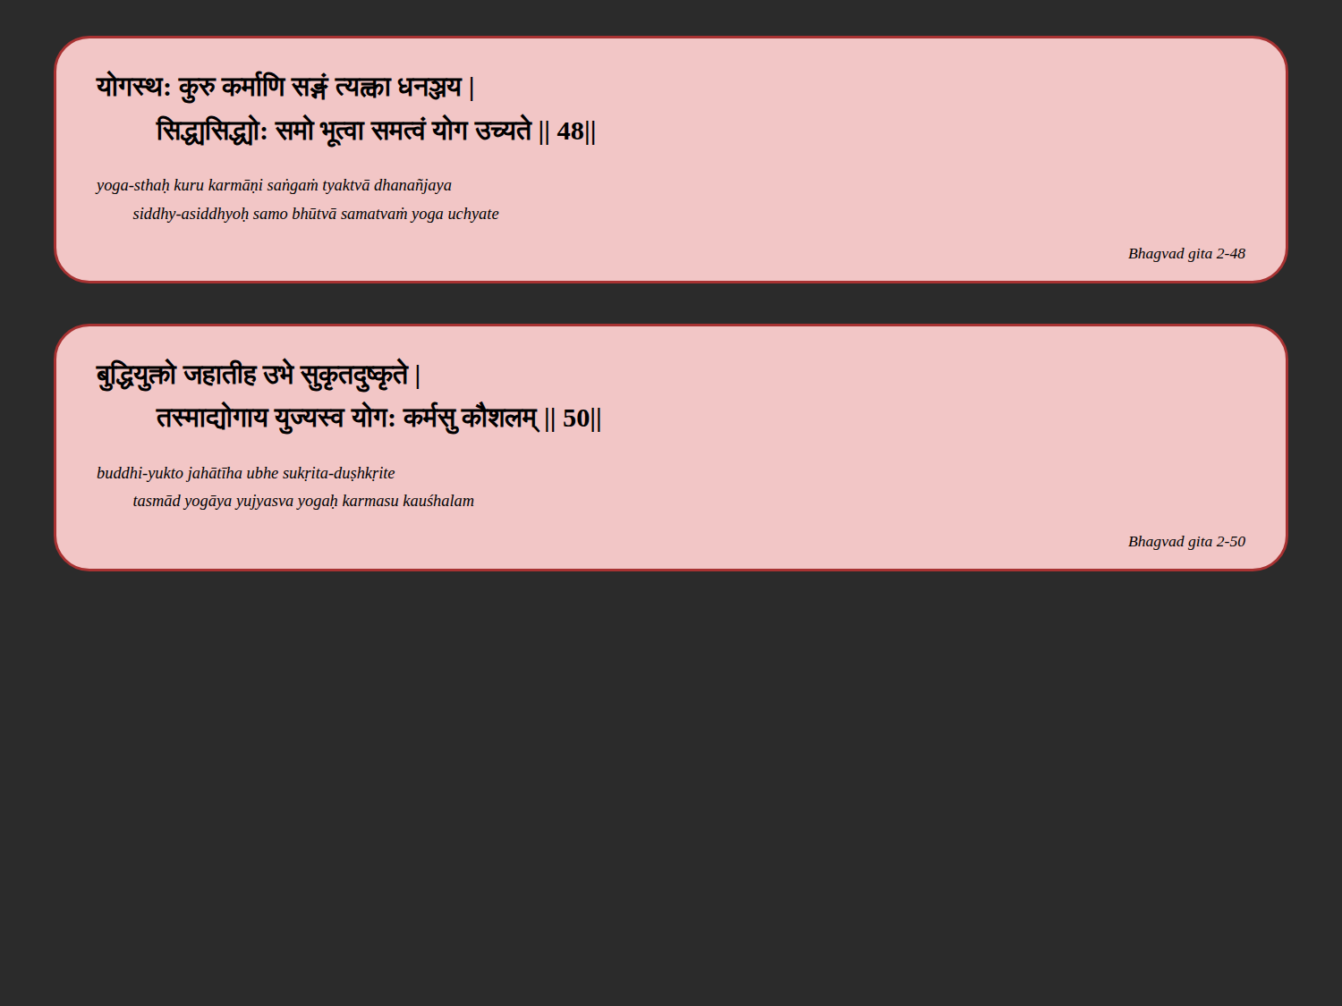योगस्थ: कुरु कर्माणि सङ्गं त्यक्त्वा धनञ्जय | सिद्ध्यसिद्ध्यो: समो भूत्वा समत्वं योग उच्यते || 48||
yoga-sthaḥ kuru karmāṇi saṅgaṁ tyaktvā dhanañjaya siddhy-asiddhyoḥ samo bhūtvā samatvaṁ yoga uchyate
Bhagvad gita 2-48
बुद्धियुक्तो जहातीह उभे सुकृतदुष्कृते | तस्माद्योगाय युज्यस्व योग: कर्मसु कौशलम् || 50||
buddhi-yukto jahātīha ubhe sukṛita-duṣhkṛite tasmād yogāya yujyasva yogaḥ karmasu kauśhalam
Bhagvad gita 2-50